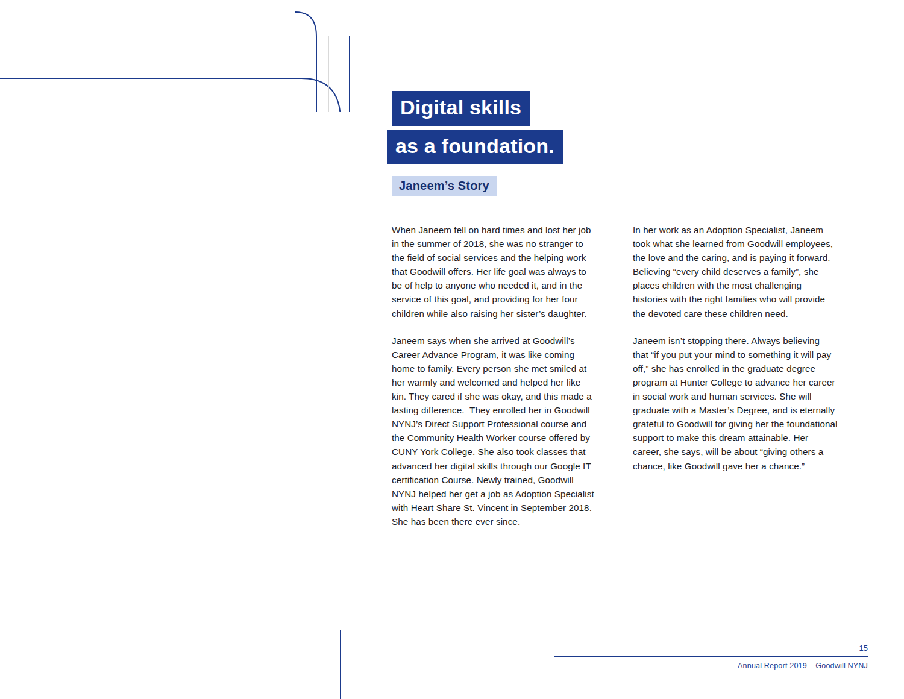Digital skills
as a foundation.
Janeem’s Story
When Janeem fell on hard times and lost her job in the summer of 2018, she was no stranger to the field of social services and the helping work that Goodwill offers. Her life goal was always to be of help to anyone who needed it, and in the service of this goal, and providing for her four children while also raising her sister’s daughter.
Janeem says when she arrived at Goodwill’s Career Advance Program, it was like coming home to family. Every person she met smiled at her warmly and welcomed and helped her like kin. They cared if she was okay, and this made a lasting difference. They enrolled her in Goodwill NYNJ’s Direct Support Professional course and the Community Health Worker course offered by CUNY York College. She also took classes that advanced her digital skills through our Google IT certification Course. Newly trained, Goodwill NYNJ helped her get a job as Adoption Specialist with Heart Share St. Vincent in September 2018. She has been there ever since.
In her work as an Adoption Specialist, Janeem took what she learned from Goodwill employees, the love and the caring, and is paying it forward. Believing “every child deserves a family”, she places children with the most challenging histories with the right families who will provide the devoted care these children need.
Janeem isn’t stopping there. Always believing that “if you put your mind to something it will pay off,” she has enrolled in the graduate degree program at Hunter College to advance her career in social work and human services. She will graduate with a Master’s Degree, and is eternally grateful to Goodwill for giving her the foundational support to make this dream attainable. Her career, she says, will be about “giving others a chance, like Goodwill gave her a chance.”
15
Annual Report 2019 – Goodwill NYNJ